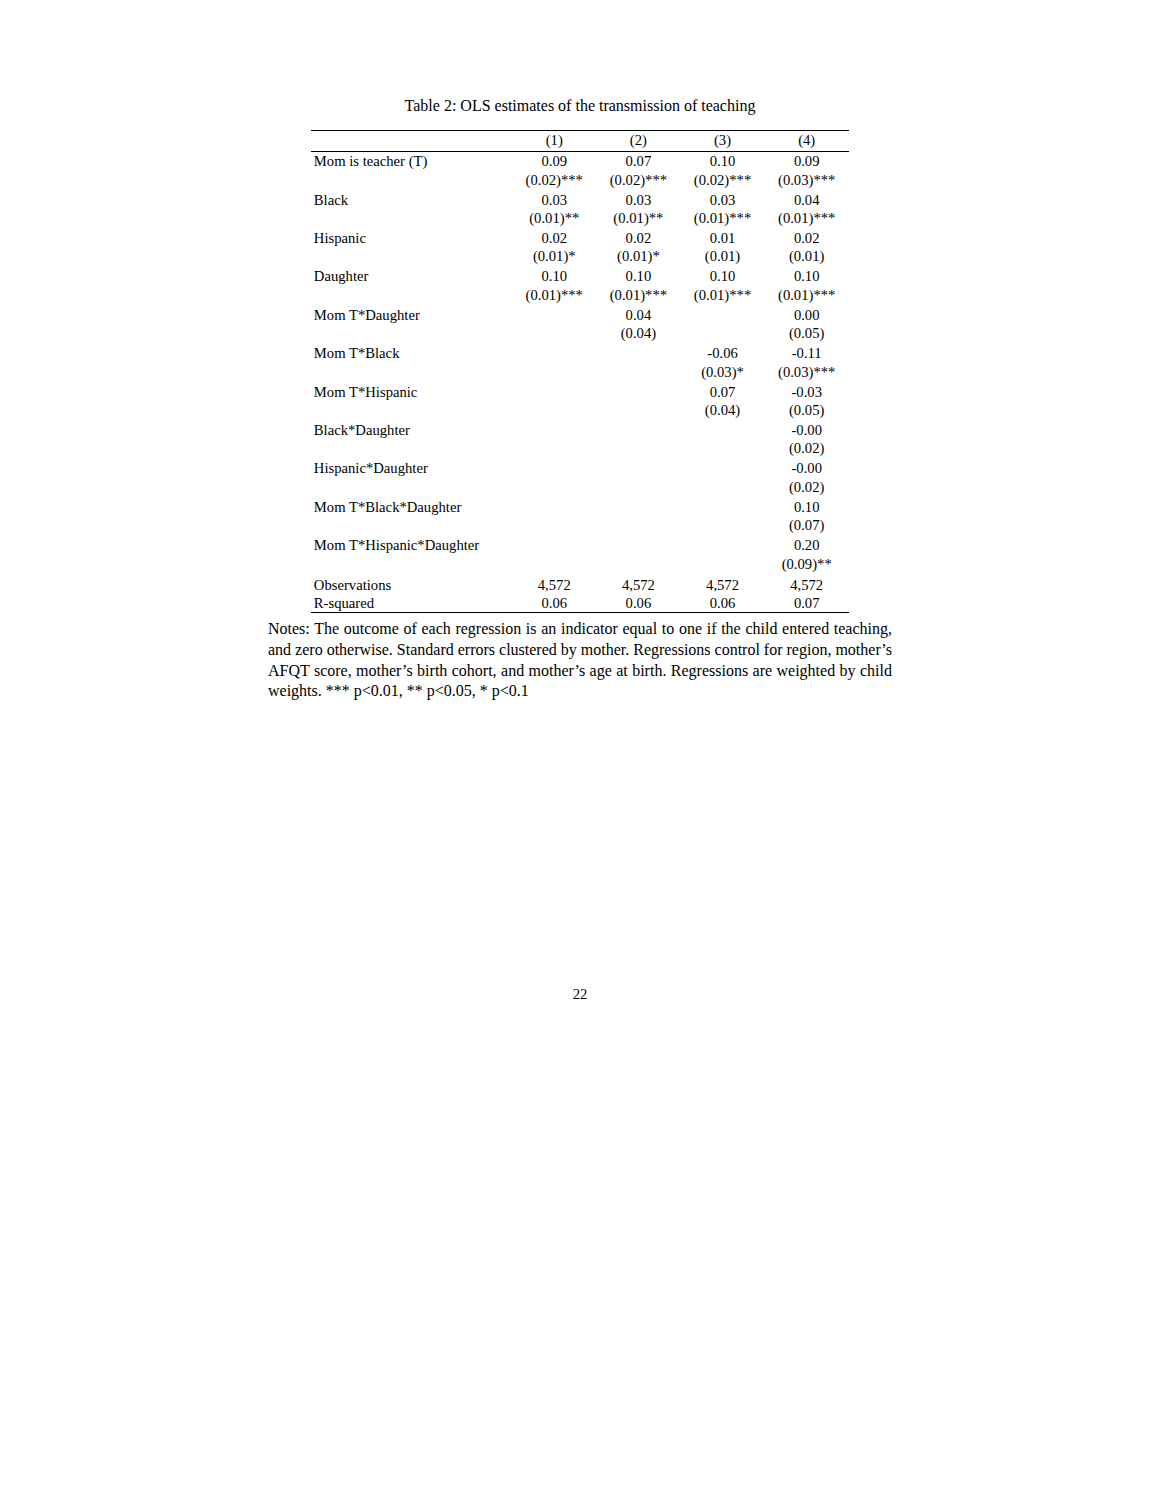Table 2: OLS estimates of the transmission of teaching
| | (1) | (2) | (3) | (4) |
| Mom is teacher (T) | 0.09 | 0.07 | 0.10 | 0.09 |
| | (0.02)*** | (0.02)*** | (0.02)*** | (0.03)*** |
| Black | 0.03 | 0.03 | 0.03 | 0.04 |
| | (0.01)** | (0.01)** | (0.01)*** | (0.01)*** |
| Hispanic | 0.02 | 0.02 | 0.01 | 0.02 |
| | (0.01)* | (0.01)* | (0.01) | (0.01) |
| Daughter | 0.10 | 0.10 | 0.10 | 0.10 |
| | (0.01)*** | (0.01)*** | (0.01)*** | (0.01)*** |
| Mom T*Daughter | | 0.04 | | 0.00 |
| | | (0.04) | | (0.05) |
| Mom T*Black | | | -0.06 | -0.11 |
| | | | (0.03)* | (0.03)*** |
| Mom T*Hispanic | | | 0.07 | -0.03 |
| | | | (0.04) | (0.05) |
| Black*Daughter | | | | -0.00 |
| | | | | (0.02) |
| Hispanic*Daughter | | | | -0.00 |
| | | | | (0.02) |
| Mom T*Black*Daughter | | | | 0.10 |
| | | | | (0.07) |
| Mom T*Hispanic*Daughter | | | | 0.20 |
| | | | | (0.09)** |
| Observations | 4,572 | 4,572 | 4,572 | 4,572 |
| R-squared | 0.06 | 0.06 | 0.06 | 0.07 |
Notes: The outcome of each regression is an indicator equal to one if the child entered teaching, and zero otherwise. Standard errors clustered by mother. Regressions control for region, mother’s AFQT score, mother’s birth cohort, and mother’s age at birth. Regressions are weighted by child weights. *** p<0.01, ** p<0.05, * p<0.1
22